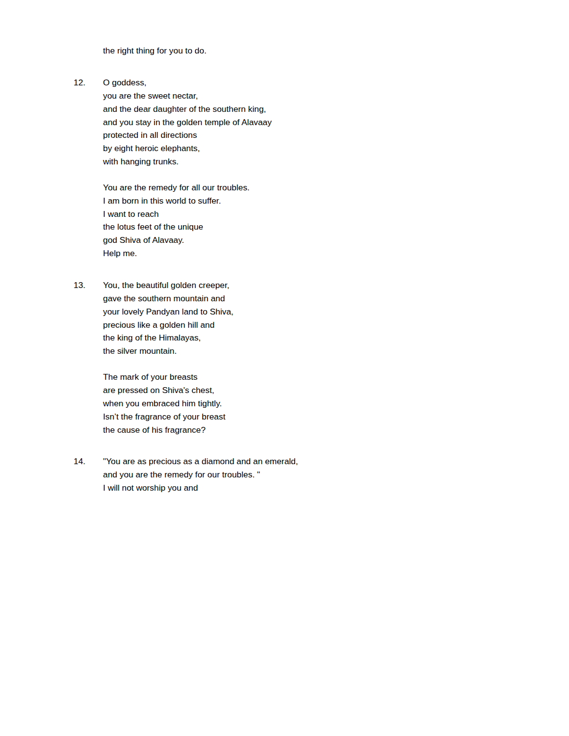the right thing for you to do.
12.
O goddess,
you are the sweet nectar,
and the dear daughter of the southern king,
and you stay in the golden temple of Alavaay
protected in all directions
by eight heroic elephants,
with hanging trunks.
You are the remedy for all our troubles.
I am born in this world to suffer.
I want to reach
the lotus feet of the unique
god Shiva of Alavaay.
Help me.
13.
You, the beautiful golden creeper,
gave the southern mountain and
your lovely Pandyan land to Shiva,
precious like a golden hill and
the king of the Himalayas,
the silver mountain.
The mark of your breasts
are pressed on Shiva's chest,
when you embraced him tightly.
Isn’t the fragrance of your breast
the cause of his fragrance?
14.
"You are as precious as a diamond and an emerald,
and you are the remedy for our troubles. "
I will not worship you and